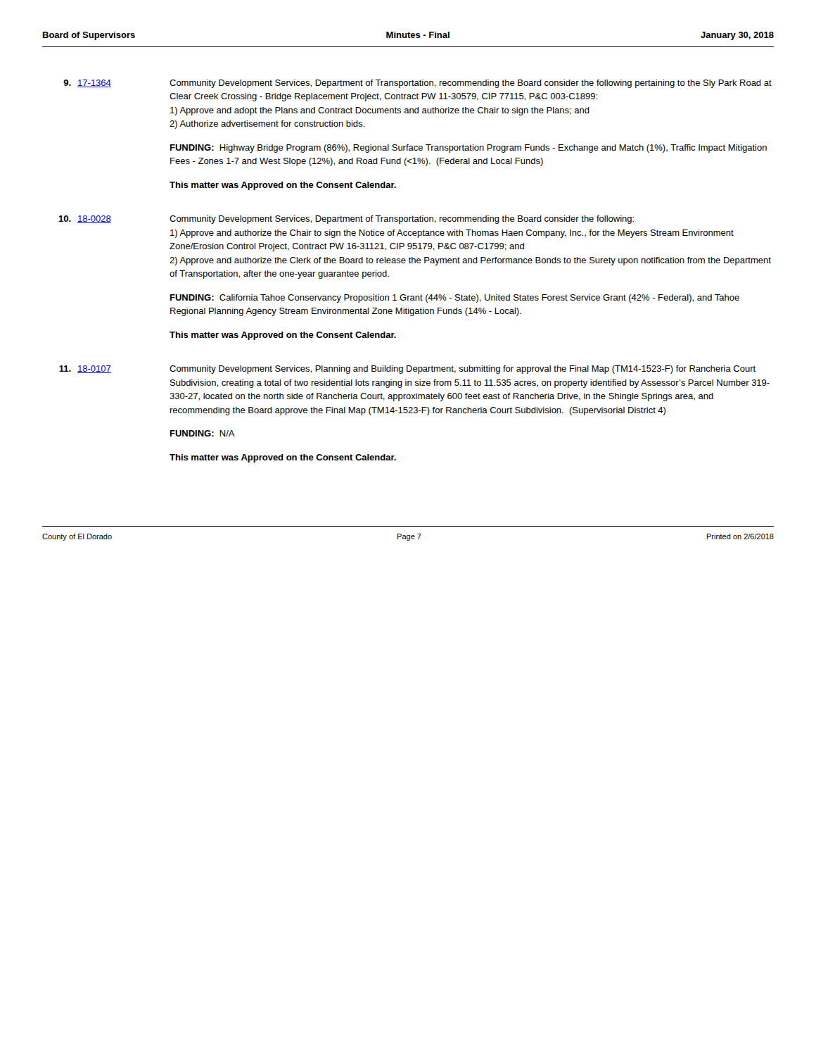Board of Supervisors
Minutes - Final
January 30, 2018
| 9. | 17-1364 | Community Development Services, Department of Transportation, recommending the Board consider the following pertaining to the Sly Park Road at Clear Creek Crossing - Bridge Replacement Project, Contract PW 11-30579, CIP 77115, P&C 003-C1899: 1) Approve and adopt the Plans and Contract Documents and authorize the Chair to sign the Plans; and 2) Authorize advertisement for construction bids. FUNDING: Highway Bridge Program (86%), Regional Surface Transportation Program Funds - Exchange and Match (1%), Traffic Impact Mitigation Fees - Zones 1-7 and West Slope (12%), and Road Fund (<1%). (Federal and Local Funds) This matter was Approved on the Consent Calendar. |
| 10. | 18-0028 | Community Development Services, Department of Transportation, recommending the Board consider the following: 1) Approve and authorize the Chair to sign the Notice of Acceptance with Thomas Haen Company, Inc., for the Meyers Stream Environment Zone/Erosion Control Project, Contract PW 16-31121, CIP 95179, P&C 087-C1799; and 2) Approve and authorize the Clerk of the Board to release the Payment and Performance Bonds to the Surety upon notification from the Department of Transportation, after the one-year guarantee period. FUNDING: California Tahoe Conservancy Proposition 1 Grant (44% - State), United States Forest Service Grant (42% - Federal), and Tahoe Regional Planning Agency Stream Environmental Zone Mitigation Funds (14% - Local). This matter was Approved on the Consent Calendar. |
| 11. | 18-0107 | Community Development Services, Planning and Building Department, submitting for approval the Final Map (TM14-1523-F) for Rancheria Court Subdivision, creating a total of two residential lots ranging in size from 5.11 to 11.535 acres, on property identified by Assessor’s Parcel Number 319-330-27, located on the north side of Rancheria Court, approximately 600 feet east of Rancheria Drive, in the Shingle Springs area, and recommending the Board approve the Final Map (TM14-1523-F) for Rancheria Court Subdivision. (Supervisorial District 4) FUNDING: N/A This matter was Approved on the Consent Calendar. |
County of El Dorado
Page 7
Printed on 2/6/2018